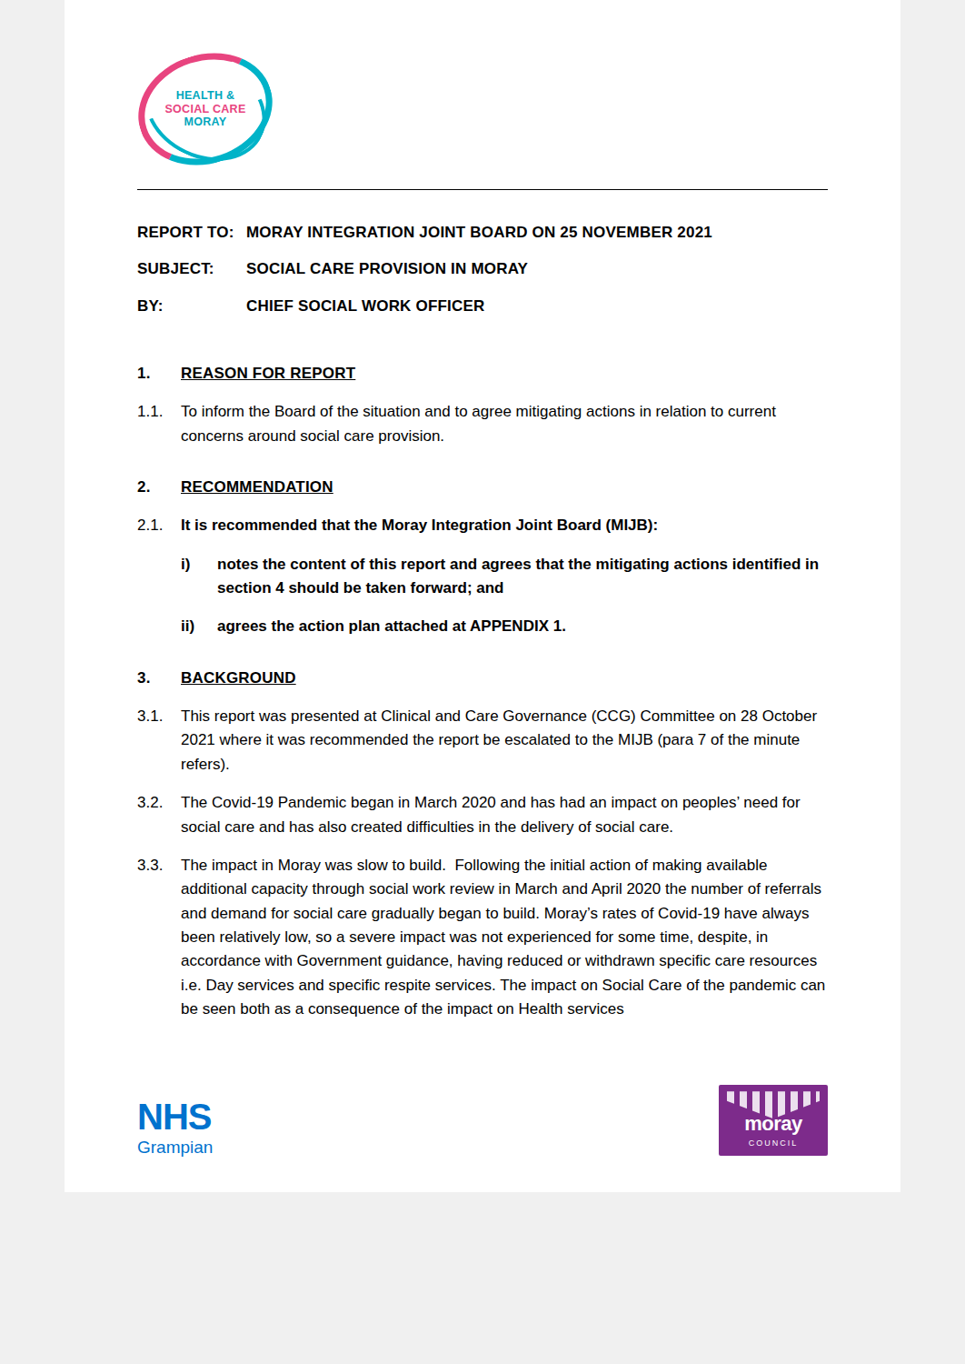HEALTH & SOCIAL CARE MORAY
| REPORT TO: | MORAY INTEGRATION JOINT BOARD ON 25 NOVEMBER 2021 |
| SUBJECT: | SOCIAL CARE PROVISION IN MORAY |
| BY: | CHIEF SOCIAL WORK OFFICER |
1. REASON FOR REPORT
1.1.
To inform the Board of the situation and to agree mitigating actions in relation to current concerns around social care provision.
2. RECOMMENDATION
2.1.
It is recommended that the Moray Integration Joint Board (MIJB):
i)
notes the content of this report and agrees that the mitigating actions identified in section 4 should be taken forward; and
ii)
agrees the action plan attached at APPENDIX 1.
3. BACKGROUND
3.1.
This report was presented at Clinical and Care Governance (CCG) Committee on 28 October 2021 where it was recommended the report be escalated to the MIJB (para 7 of the minute refers).
3.2.
The Covid-19 Pandemic began in March 2020 and has had an impact on peoples’ need for social care and has also created difficulties in the delivery of social care.
3.3.
The impact in Moray was slow to build. Following the initial action of making available additional capacity through social work review in March and April 2020 the number of referrals and demand for social care gradually began to build. Moray’s rates of Covid-19 have always been relatively low, so a severe impact was not experienced for some time, despite, in accordance with Government guidance, having reduced or withdrawn specific care resources i.e. Day services and specific respite services. The impact on Social Care of the pandemic can be seen both as a consequence of the impact on Health services
NHS Grampian
morayCOUNCIL